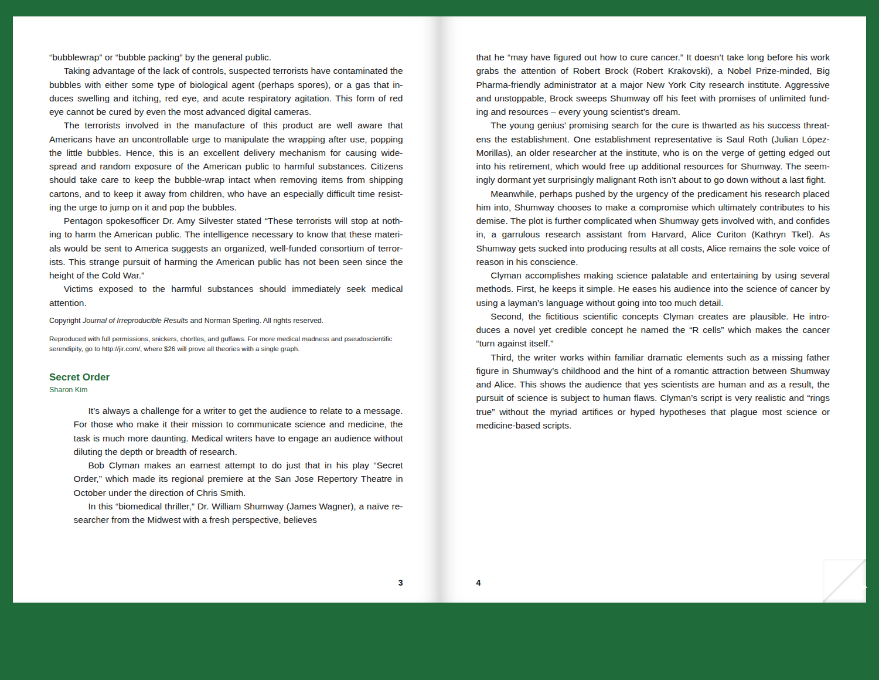“bubblewrap” or “bubble packing” by the general public.
Taking advantage of the lack of controls, suspected terrorists have contaminated the bubbles with either some type of biological agent (perhaps spores), or a gas that induces swelling and itching, red eye, and acute respiratory agitation. This form of red eye cannot be cured by even the most advanced digital cameras.
The terrorists involved in the manufacture of this product are well aware that Americans have an uncontrollable urge to manipulate the wrapping after use, popping the little bubbles. Hence, this is an excellent delivery mechanism for causing widespread and random exposure of the American public to harmful substances. Citizens should take care to keep the bubble-wrap intact when removing items from shipping cartons, and to keep it away from children, who have an especially difficult time resisting the urge to jump on it and pop the bubbles.
Pentagon spokesofficer Dr. Amy Silvester stated “These terrorists will stop at nothing to harm the American public. The intelligence necessary to know that these materials would be sent to America suggests an organized, well-funded consortium of terrorists. This strange pursuit of harming the American public has not been seen since the height of the Cold War.”
Victims exposed to the harmful substances should immediately seek medical attention.
Copyright Journal of Irreproducible Results and Norman Sperling. All rights reserved.
Reproduced with full permissions, snickers, chortles, and guffaws. For more medical madness and pseudoscientific serendipity, go to http://jir.com/, where $26 will prove all theories with a single graph.
Secret Order
Sharon Kim
It’s always a challenge for a writer to get the audience to relate to a message. For those who make it their mission to communicate science and medicine, the task is much more daunting. Medical writers have to engage an audience without diluting the depth or breadth of research.
Bob Clyman makes an earnest attempt to do just that in his play “Secret Order,” which made its regional premiere at the San Jose Repertory Theatre in October under the direction of Chris Smith.
In this “biomedical thriller,” Dr. William Shumway (James Wagner), a naïve researcher from the Midwest with a fresh perspective, believes
3
that he “may have figured out how to cure cancer.” It doesn’t take long before his work grabs the attention of Robert Brock (Robert Krakovski), a Nobel Prize-minded, Big Pharma-friendly administrator at a major New York City research institute. Aggressive and unstoppable, Brock sweeps Shumway off his feet with promises of unlimited funding and resources – every young scientist’s dream.
The young genius’ promising search for the cure is thwarted as his success threatens the establishment. One establishment representative is Saul Roth (Julian López-Morillas), an older researcher at the institute, who is on the verge of getting edged out into his retirement, which would free up additional resources for Shumway. The seemingly dormant yet surprisingly malignant Roth isn’t about to go down without a last fight.
Meanwhile, perhaps pushed by the urgency of the predicament his research placed him into, Shumway chooses to make a compromise which ultimately contributes to his demise. The plot is further complicated when Shumway gets involved with, and confides in, a garrulous research assistant from Harvard, Alice Curiton (Kathryn Tkel). As Shumway gets sucked into producing results at all costs, Alice remains the sole voice of reason in his conscience.
Clyman accomplishes making science palatable and entertaining by using several methods. First, he keeps it simple. He eases his audience into the science of cancer by using a layman’s language without going into too much detail.
Second, the fictitious scientific concepts Clyman creates are plausible. He introduces a novel yet credible concept he named the “R cells” which makes the cancer “turn against itself.”
Third, the writer works within familiar dramatic elements such as a missing father figure in Shumway’s childhood and the hint of a romantic attraction between Shumway and Alice. This shows the audience that yes scientists are human and as a result, the pursuit of science is subject to human flaws. Clyman’s script is very realistic and “rings true” without the myriad artifices or hyped hypotheses that plague most science or medicine-based scripts.
4
▶